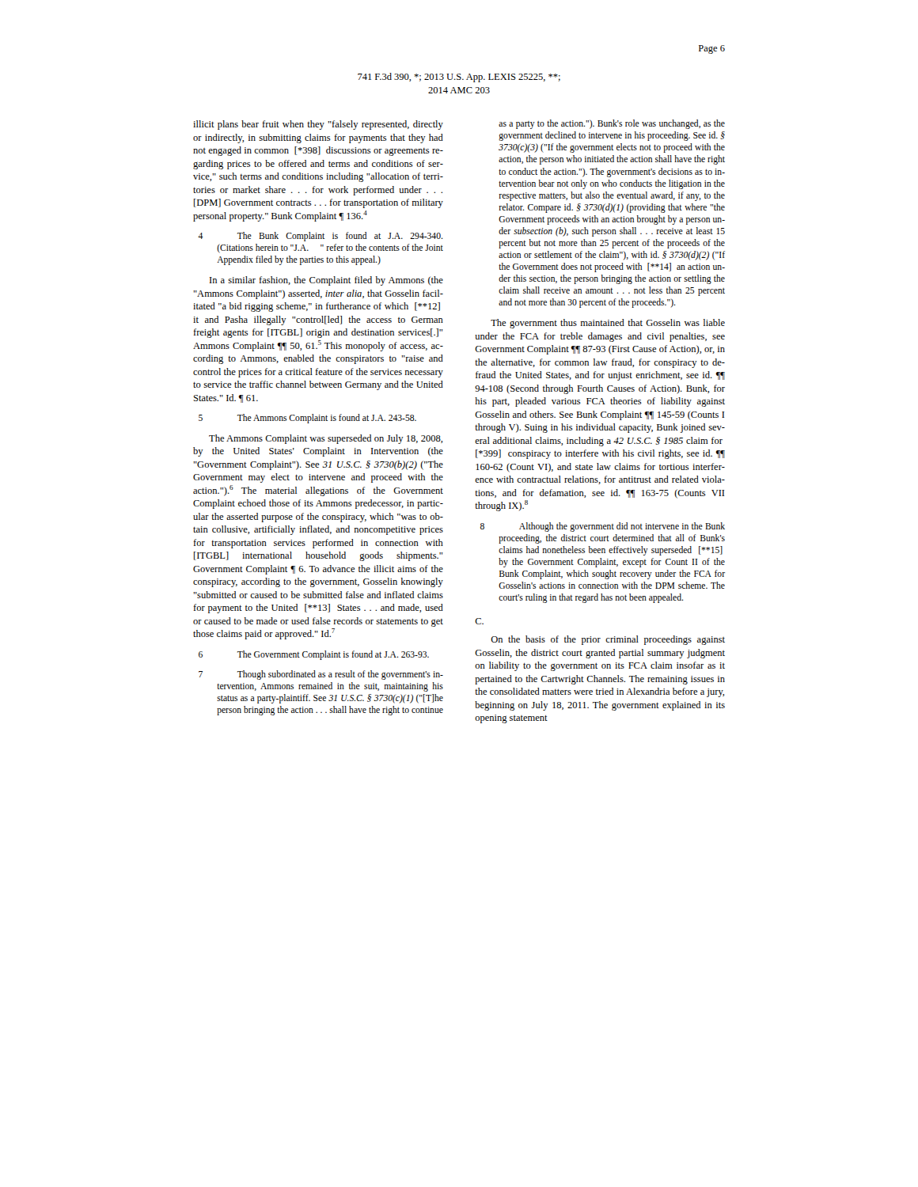Page 6
741 F.3d 390, *; 2013 U.S. App. LEXIS 25225, **;
2014 AMC 203
illicit plans bear fruit when they "falsely represented, directly or indirectly, in submitting claims for payments that they had not engaged in common [*398] discussions or agreements regarding prices to be offered and terms and conditions of service," such terms and conditions including "allocation of territories or market share . . . for work performed under . . . [DPM] Government contracts . . . for transportation of military personal property." Bunk Complaint ¶ 136.4
4
The Bunk Complaint is found at J.A. 294-340. (Citations herein to "J.A. " refer to the contents of the Joint Appendix filed by the parties to this appeal.)
In a similar fashion, the Complaint filed by Ammons (the "Ammons Complaint") asserted, inter alia, that Gosselin facilitated "a bid rigging scheme," in furtherance of which [**12] it and Pasha illegally "control[led] the access to German freight agents for [ITGBL] origin and destination services[.]" Ammons Complaint ¶¶ 50, 61.5 This monopoly of access, according to Ammons, enabled the conspirators to "raise and control the prices for a critical feature of the services necessary to service the traffic channel between Germany and the United States." Id. ¶ 61.
5
The Ammons Complaint is found at J.A. 243-58.
The Ammons Complaint was superseded on July 18, 2008, by the United States' Complaint in Intervention (the "Government Complaint"). See 31 U.S.C. § 3730(b)(2) ("The Government may elect to intervene and proceed with the action.").6 The material allegations of the Government Complaint echoed those of its Ammons predecessor, in particular the asserted purpose of the conspiracy, which "was to obtain collusive, artificially inflated, and noncompetitive prices for transportation services performed in connection with [ITGBL] international household goods shipments." Government Complaint ¶ 6. To advance the illicit aims of the conspiracy, according to the government, Gosselin knowingly "submitted or caused to be submitted false and inflated claims for payment to the United [**13] States . . . and made, used or caused to be made or used false records or statements to get those claims paid or approved." Id.7
6
The Government Complaint is found at J.A. 263-93.
7
Though subordinated as a result of the government's intervention, Ammons remained in the suit, maintaining his status as a party-plaintiff. See 31 U.S.C. § 3730(c)(1) ("[T]he person bringing the action . . . shall have the right to continue as a party to the action."). Bunk's role was unchanged, as the government declined to intervene in his proceeding. See id. § 3730(c)(3) ("If the government elects not to proceed with the action, the person who initiated the action shall have the right to conduct the action."). The government's decisions as to intervention bear not only on who conducts the litigation in the respective matters, but also the eventual award, if any, to the relator. Compare id. § 3730(d)(1) (providing that where "the Government proceeds with an action brought by a person under subsection (b), such person shall . . . receive at least 15 percent but not more than 25 percent of the proceeds of the action or settlement of the claim"), with id. § 3730(d)(2) ("If the Government does not proceed with [**14] an action under this section, the person bringing the action or settling the claim shall receive an amount . . . not less than 25 percent and not more than 30 percent of the proceeds.").
The government thus maintained that Gosselin was liable under the FCA for treble damages and civil penalties, see Government Complaint ¶¶ 87-93 (First Cause of Action), or, in the alternative, for common law fraud, for conspiracy to defraud the United States, and for unjust enrichment, see id. ¶¶ 94-108 (Second through Fourth Causes of Action). Bunk, for his part, pleaded various FCA theories of liability against Gosselin and others. See Bunk Complaint ¶¶ 145-59 (Counts I through V). Suing in his individual capacity, Bunk joined several additional claims, including a 42 U.S.C. § 1985 claim for [*399] conspiracy to interfere with his civil rights, see id. ¶¶ 160-62 (Count VI), and state law claims for tortious interference with contractual relations, for antitrust and related violations, and for defamation, see id. ¶¶ 163-75 (Counts VII through IX).8
8
Although the government did not intervene in the Bunk proceeding, the district court determined that all of Bunk's claims had nonetheless been effectively superseded [**15] by the Government Complaint, except for Count II of the Bunk Complaint, which sought recovery under the FCA for Gosselin's actions in connection with the DPM scheme. The court's ruling in that regard has not been appealed.
C.
On the basis of the prior criminal proceedings against Gosselin, the district court granted partial summary judgment on liability to the government on its FCA claim insofar as it pertained to the Cartwright Channels. The remaining issues in the consolidated matters were tried in Alexandria before a jury, beginning on July 18, 2011. The government explained in its opening statement